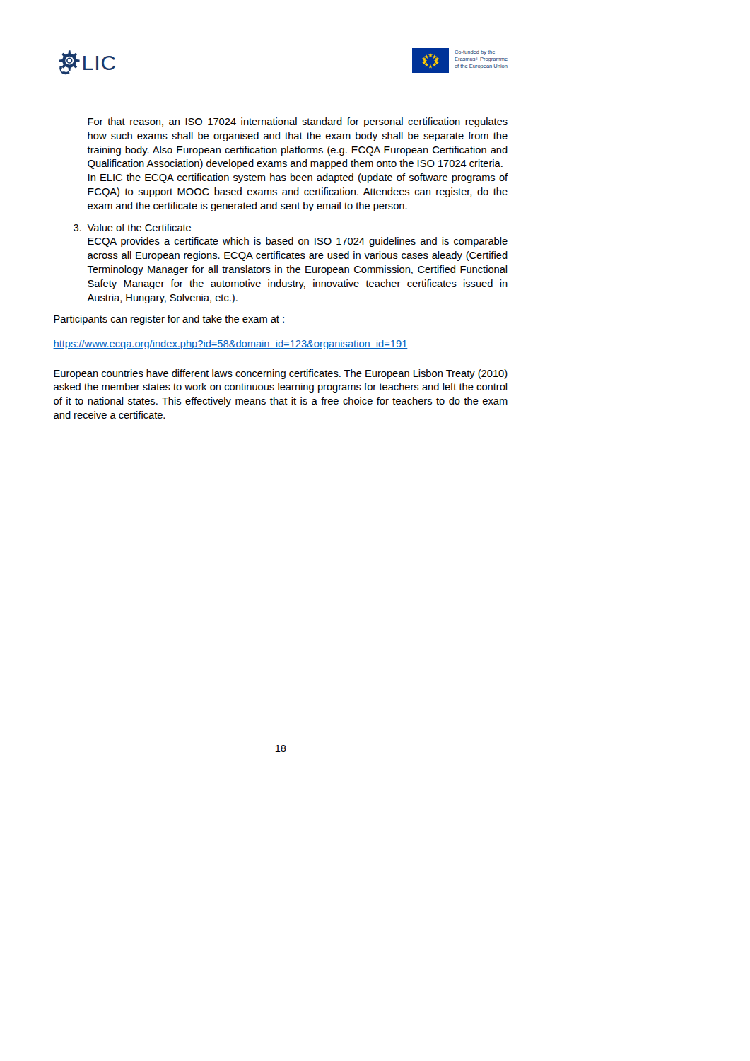LIC
Co-funded by the
Erasmus+ Programme
of the European Union
For that reason, an ISO 17024 international standard for personal certification regulates how such exams shall be organised and that the exam body shall be separate from the training body. Also European certification platforms (e.g. ECQA European Certification and Qualification Association) developed exams and mapped them onto the ISO 17024 criteria.
In ELIC the ECQA certification system has been adapted (update of software programs of ECQA) to support MOOC based exams and certification. Attendees can register, do the exam and the certificate is generated and sent by email to the person.
3.
Value of the Certificate
ECQA provides a certificate which is based on ISO 17024 guidelines and is comparable across all European regions. ECQA certificates are used in various cases aleady (Certified Terminology Manager for all translators in the European Commission, Certified Functional Safety Manager for the automotive industry, innovative teacher certificates issued in Austria, Hungary, Solvenia, etc.).
Participants can register for and take the exam at :
https://www.ecqa.org/index.php?id=58&domain_id=123&organisation_id=191
European countries have different laws concerning certificates. The European Lisbon Treaty (2010) asked the member states to work on continuous learning programs for teachers and left the control of it to national states. This effectively means that it is a free choice for teachers to do the exam and receive a certificate.
18